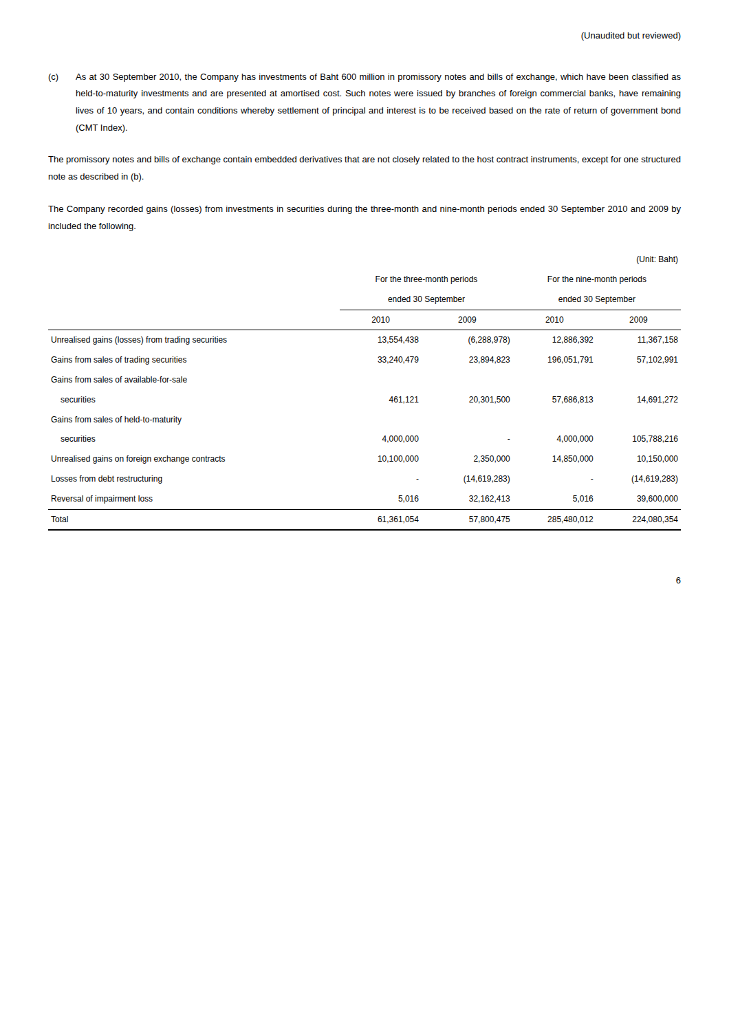(Unaudited but reviewed)
(c)
As at 30 September 2010, the Company has investments of Baht 600 million in promissory notes and bills of exchange, which have been classified as held-to-maturity investments and are presented at amortised cost. Such notes were issued by branches of foreign commercial banks, have remaining lives of 10 years, and contain conditions whereby settlement of principal and interest is to be received based on the rate of return of government bond (CMT Index).
The promissory notes and bills of exchange contain embedded derivatives that are not closely related to the host contract instruments, except for one structured note as described in (b).
The Company recorded gains (losses) from investments in securities during the three-month and nine-month periods ended 30 September 2010 and 2009 by included the following.
| | (Unit: Baht) |
| | For the three-month periods | For the nine-month periods |
| | ended 30 September | ended 30 September |
| | 2010 | 2009 | 2010 | 2009 |
| Unrealised gains (losses) from trading securities | 13,554,438 | (6,288,978) | 12,886,392 | 11,367,158 |
| Gains from sales of trading securities | 33,240,479 | 23,894,823 | 196,051,791 | 57,102,991 |
| Gains from sales of available-for-sale | | | | |
| securities | 461,121 | 20,301,500 | 57,686,813 | 14,691,272 |
| Gains from sales of held-to-maturity | | | | |
| securities | 4,000,000 | - | 4,000,000 | 105,788,216 |
| Unrealised gains on foreign exchange contracts | 10,100,000 | 2,350,000 | 14,850,000 | 10,150,000 |
| Losses from debt restructuring | - | (14,619,283) | - | (14,619,283) |
| Reversal of impairment loss | 5,016 | 32,162,413 | 5,016 | 39,600,000 |
| Total | 61,361,054 | 57,800,475 | 285,480,012 | 224,080,354 |
6